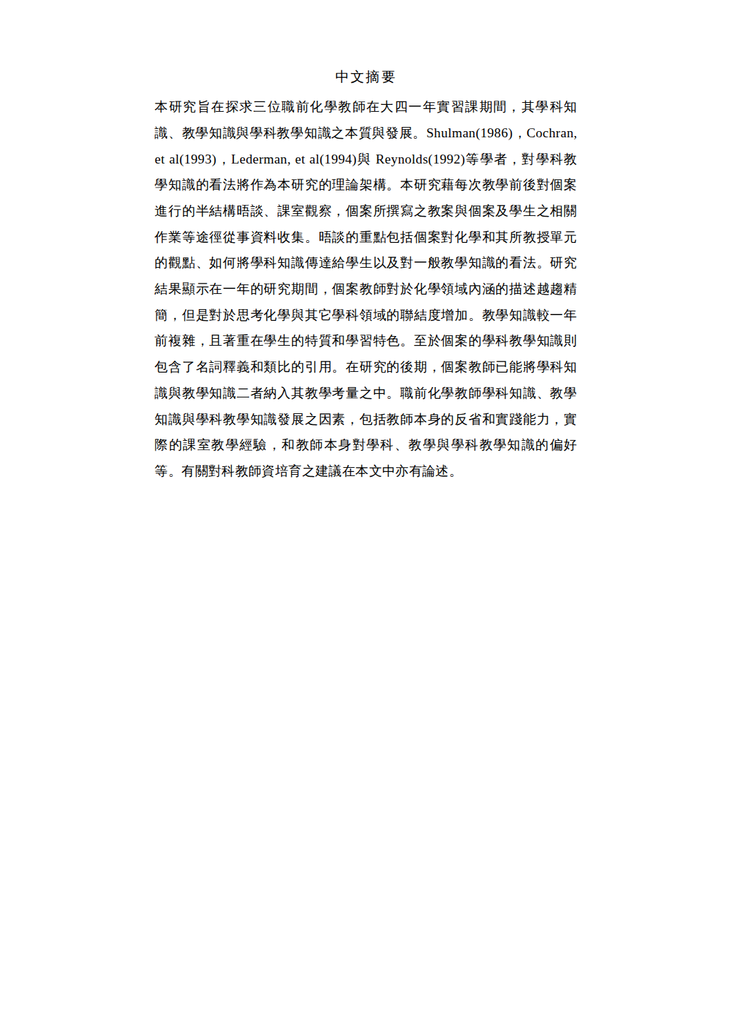中文摘要
本研究旨在探求三位職前化學教師在大四一年實習課期間，其學科知識、教學知識與學科教學知識之本質與發展。Shulman(1986)，Cochran, et al(1993)，Lederman, et al(1994) 與 Reynolds(1992) 等學者，對學科教學知識的看法將作為本研究的理論架構。本研究藉每次教學前後對個案進行的半結構晤談、課室觀察，個案所撰寫之教案與個案及學生之相關作業等途徑從事資料收集。晤談的重點包括個案對化學和其所教授單元的觀點、如何將學科知識傳達給學生以及對一般教學知識的看法。研究結果顯示在一年的研究期間，個案教師對於化學領域內涵的描述越趨精簡，但是對於思考化學與其它學科領域的聯結度增加。教學知識較一年前複雜，且著重在學生的特質和學習特色。至於個案的學科教學知識則包含了名詞釋義和類比的引用。在研究的後期，個案教師已能將學科知識與教學知識二者納入其教學考量之中。職前化學教師學科知識、教學知識與學科教學知識發展之因素，包括教師本身的反省和實踐能力，實際的課室教學經驗，和教師本身對學科、教學與學科教學知識的偏好等。有關對科教師資培育之建議在本文中亦有論述。